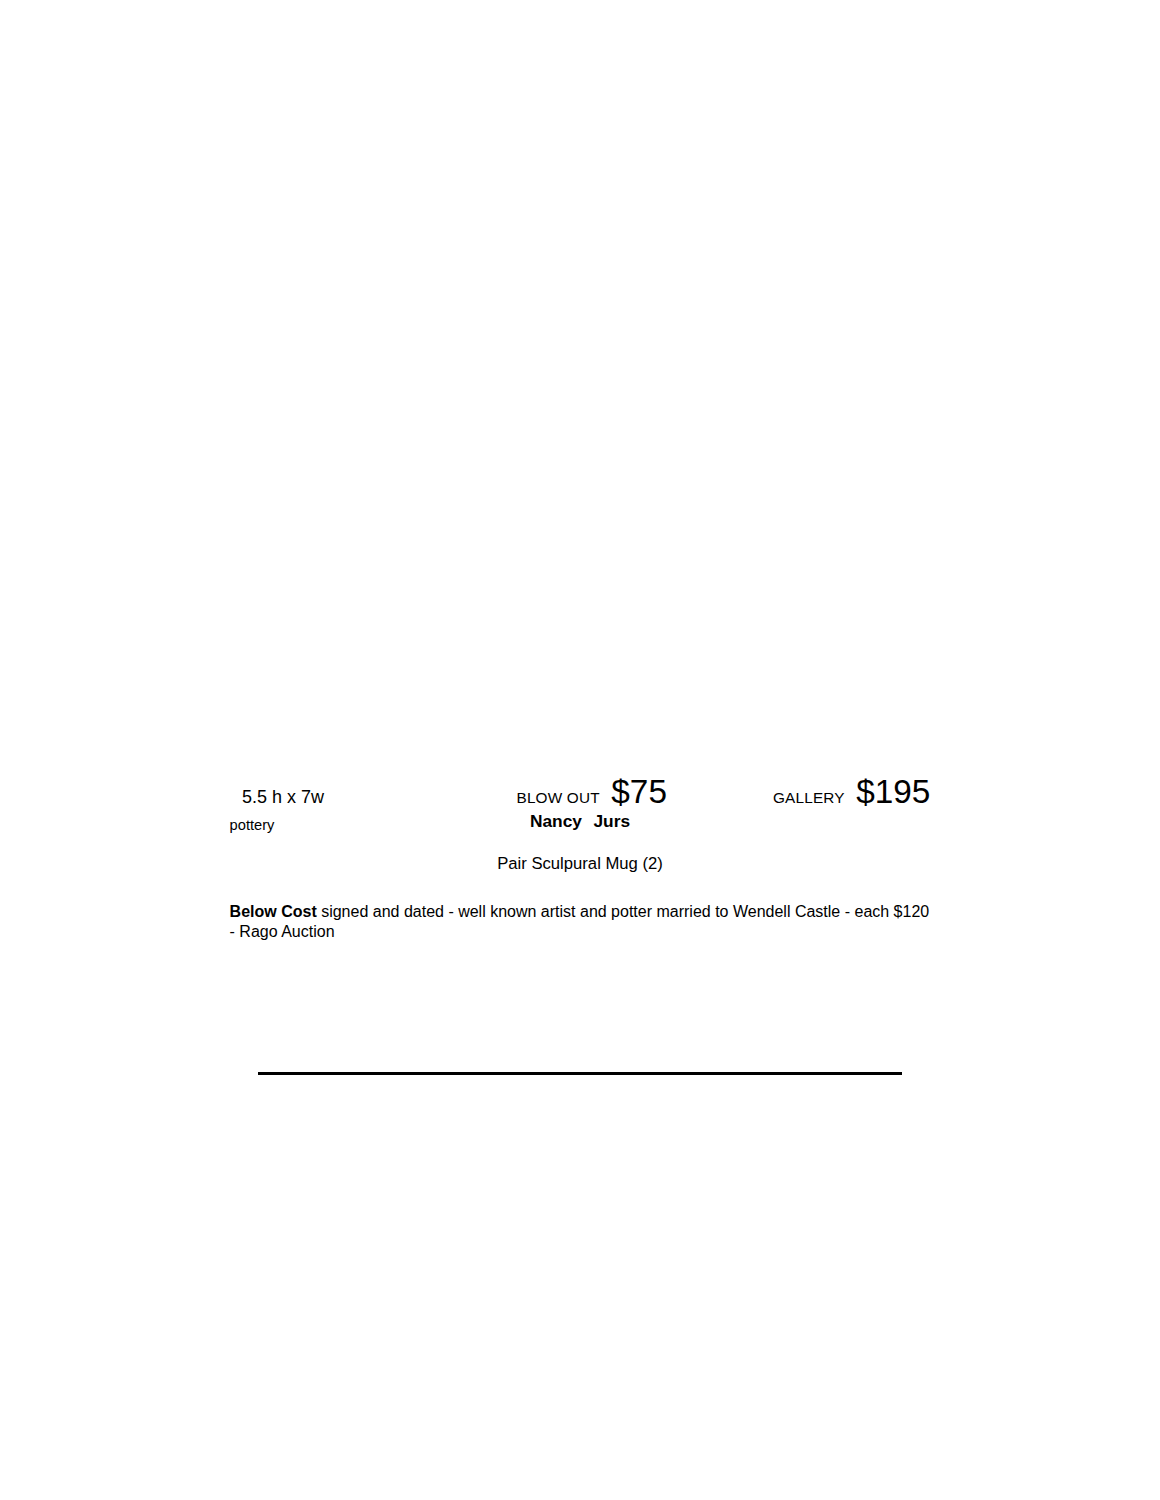5.5 h x 7w
BLOW OUT $75
GALLERY $195
pottery
Nancy Jurs
Pair Sculpural Mug (2)
Below Cost signed and dated - well known artist and potter married to Wendell Castle - each $120 - Rago Auction